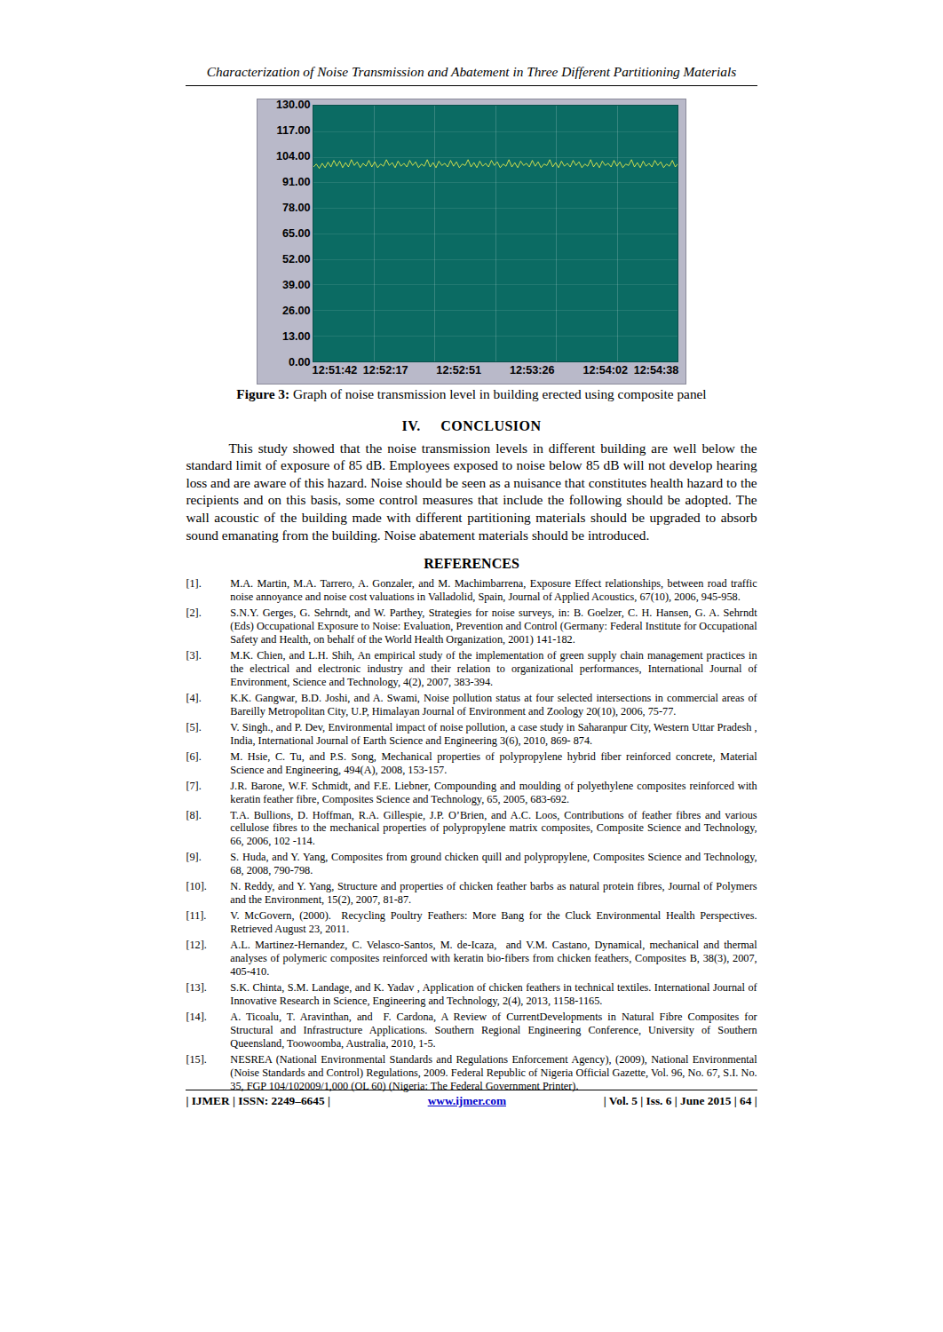Characterization of Noise Transmission and Abatement in Three Different Partitioning Materials
130.00 117.00 104.00 91.00 78.00 65.00 52.00 39.00 26.00 13.00 0.00
12:51:42 12:52:17 12:52:51 12:53:26 12:54:02 12:54:38
Figure 3: Graph of noise transmission level in building erected using composite panel
IV. CONCLUSION
This study showed that the noise transmission levels in different building are well below the standard limit of exposure of 85 dB. Employees exposed to noise below 85 dB will not develop hearing loss and are aware of this hazard. Noise should be seen as a nuisance that constitutes health hazard to the recipients and on this basis, some control measures that include the following should be adopted. The wall acoustic of the building made with different partitioning materials should be upgraded to absorb sound emanating from the building. Noise abatement materials should be introduced.
REFERENCES
[1]. M.A. Martin, M.A. Tarrero, A. Gonzaler, and M. Machimbarrena, Exposure Effect relationships, between road traffic noise annoyance and noise cost valuations in Valladolid, Spain, Journal of Applied Acoustics, 67(10), 2006, 945-958.
[2]. S.N.Y. Gerges, G. Sehrndt, and W. Parthey, Strategies for noise surveys, in: B. Goelzer, C. H. Hansen, G. A. Sehrndt (Eds) Occupational Exposure to Noise: Evaluation, Prevention and Control (Germany: Federal Institute for Occupational Safety and Health, on behalf of the World Health Organization, 2001) 141-182.
[3]. M.K. Chien, and L.H. Shih, An empirical study of the implementation of green supply chain management practices in the electrical and electronic industry and their relation to organizational performances, International Journal of Environment, Science and Technology, 4(2), 2007, 383-394.
[4]. K.K. Gangwar, B.D. Joshi, and A. Swami, Noise pollution status at four selected intersections in commercial areas of Bareilly Metropolitan City, U.P, Himalayan Journal of Environment and Zoology 20(10), 2006, 75-77.
[5]. V. Singh., and P. Dev, Environmental impact of noise pollution, a case study in Saharanpur City, Western Uttar Pradesh , India, International Journal of Earth Science and Engineering 3(6), 2010, 869- 874.
[6]. M. Hsie, C. Tu, and P.S. Song, Mechanical properties of polypropylene hybrid fiber reinforced concrete, Material Science and Engineering, 494(A), 2008, 153-157.
[7]. J.R. Barone, W.F. Schmidt, and F.E. Liebner, Compounding and moulding of polyethylene composites reinforced with keratin feather fibre, Composites Science and Technology, 65, 2005, 683-692.
[8]. T.A. Bullions, D. Hoffman, R.A. Gillespie, J.P. O’Brien, and A.C. Loos, Contributions of feather fibres and various cellulose fibres to the mechanical properties of polypropylene matrix composites, Composite Science and Technology, 66, 2006, 102 -114.
[9]. S. Huda, and Y. Yang, Composites from ground chicken quill and polypropylene, Composites Science and Technology, 68, 2008, 790-798.
[10]. N. Reddy, and Y. Yang, Structure and properties of chicken feather barbs as natural protein fibres, Journal of Polymers and the Environment, 15(2), 2007, 81-87.
[11]. V. McGovern, (2000). Recycling Poultry Feathers: More Bang for the Cluck Environmental Health Perspectives. Retrieved August 23, 2011.
[12]. A.L. Martinez-Hernandez, C. Velasco-Santos, M. de-Icaza, and V.M. Castano, Dynamical, mechanical and thermal analyses of polymeric composites reinforced with keratin bio-fibers from chicken feathers, Composites B, 38(3), 2007, 405-410.
[13]. S.K. Chinta, S.M. Landage, and K. Yadav , Application of chicken feathers in technical textiles. International Journal of Innovative Research in Science, Engineering and Technology, 2(4), 2013, 1158-1165.
[14]. A. Ticoalu, T. Aravinthan, and F. Cardona, A Review of CurrentDevelopments in Natural Fibre Composites for Structural and Infrastructure Applications. Southern Regional Engineering Conference, University of Southern Queensland, Toowoomba, Australia, 2010, 1-5.
[15]. NESREA (National Environmental Standards and Regulations Enforcement Agency), (2009), National Environmental (Noise Standards and Control) Regulations, 2009. Federal Republic of Nigeria Official Gazette, Vol. 96, No. 67, S.I. No. 35, FGP 104/102009/1,000 (OL 60) (Nigeria: The Federal Government Printer).
| IJMER | ISSN: 2249–6645 |
www.ijmer.com
| Vol. 5 | Iss. 6 | June 2015 | 64 |